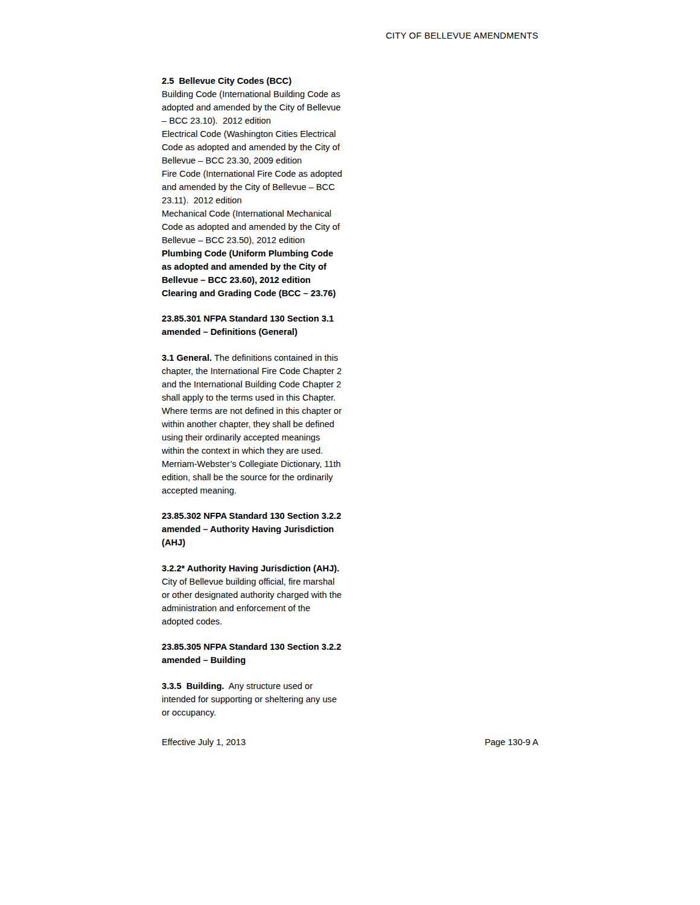CITY OF BELLEVUE AMENDMENTS
2.5 Bellevue City Codes (BCC)
Building Code (International Building Code as adopted and amended by the City of Bellevue – BCC 23.10). 2012 edition
Electrical Code (Washington Cities Electrical Code as adopted and amended by the City of Bellevue – BCC 23.30, 2009 edition
Fire Code (International Fire Code as adopted and amended by the City of Bellevue – BCC 23.11). 2012 edition
Mechanical Code (International Mechanical Code as adopted and amended by the City of Bellevue – BCC 23.50), 2012 edition
Plumbing Code (Uniform Plumbing Code as adopted and amended by the City of Bellevue – BCC 23.60), 2012 edition
Clearing and Grading Code (BCC – 23.76)
23.85.301 NFPA Standard 130 Section 3.1 amended – Definitions (General)
3.1 General. The definitions contained in this chapter, the International Fire Code Chapter 2 and the International Building Code Chapter 2 shall apply to the terms used in this Chapter. Where terms are not defined in this chapter or within another chapter, they shall be defined using their ordinarily accepted meanings within the context in which they are used. Merriam-Webster’s Collegiate Dictionary, 11th edition, shall be the source for the ordinarily accepted meaning.
23.85.302 NFPA Standard 130 Section 3.2.2 amended – Authority Having Jurisdiction (AHJ)
3.2.2* Authority Having Jurisdiction (AHJ). City of Bellevue building official, fire marshal or other designated authority charged with the administration and enforcement of the adopted codes.
23.85.305 NFPA Standard 130 Section 3.2.2 amended – Building
3.3.5 Building. Any structure used or intended for supporting or sheltering any use or occupancy.
Effective July 1, 2013 Page 130-9 A